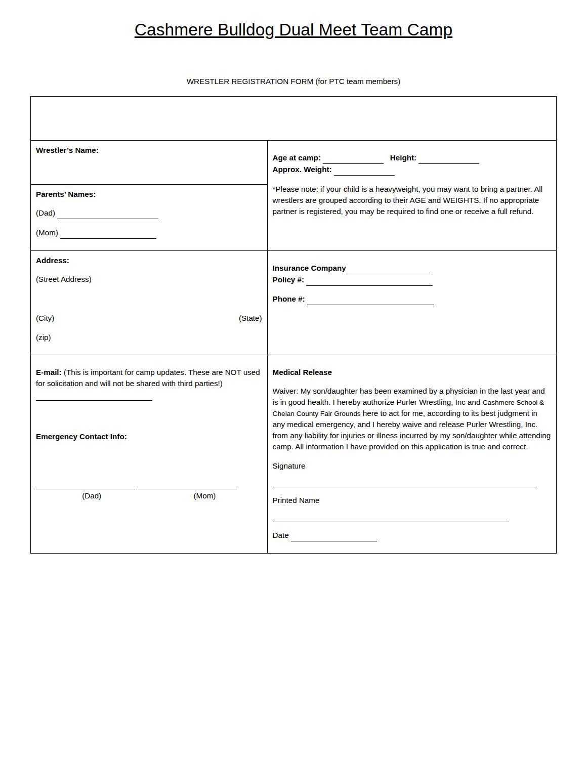Cashmere Bulldog Dual Meet Team Camp
WRESTLER REGISTRATION FORM (for PTC team members)
| Wrestler’s Name: | Age at camp: Height: Approx. Weight: *Please note: if your child is a heavyweight, you may want to bring a partner. All wrestlers are grouped according to their AGE and WEIGHTS. If no appropriate partner is registered, you may be required to find one or receive a full refund. |
| Parents’ Names: (Dad) (Mom) |
| Address: (Street Address) (City) (State) (zip) | Insurance Company Policy #: Phone #: |
| E-mail: (This is important for camp updates. These are NOT used for solicitation and will not be shared with third parties!) Emergency Contact Info: (Dad) (Mom) | Medical Release Waiver: My son/daughter has been examined by a physician in the last year and is in good health. I hereby authorize Purler Wrestling, Inc and Cashmere School & Chelan County Fair Grounds here to act for me, according to its best judgment in any medical emergency, and I hereby waive and release Purler Wrestling, Inc. from any liability for injuries or illness incurred by my son/daughter while attending camp. All information I have provided on this application is true and correct. Signature Printed Name Date |